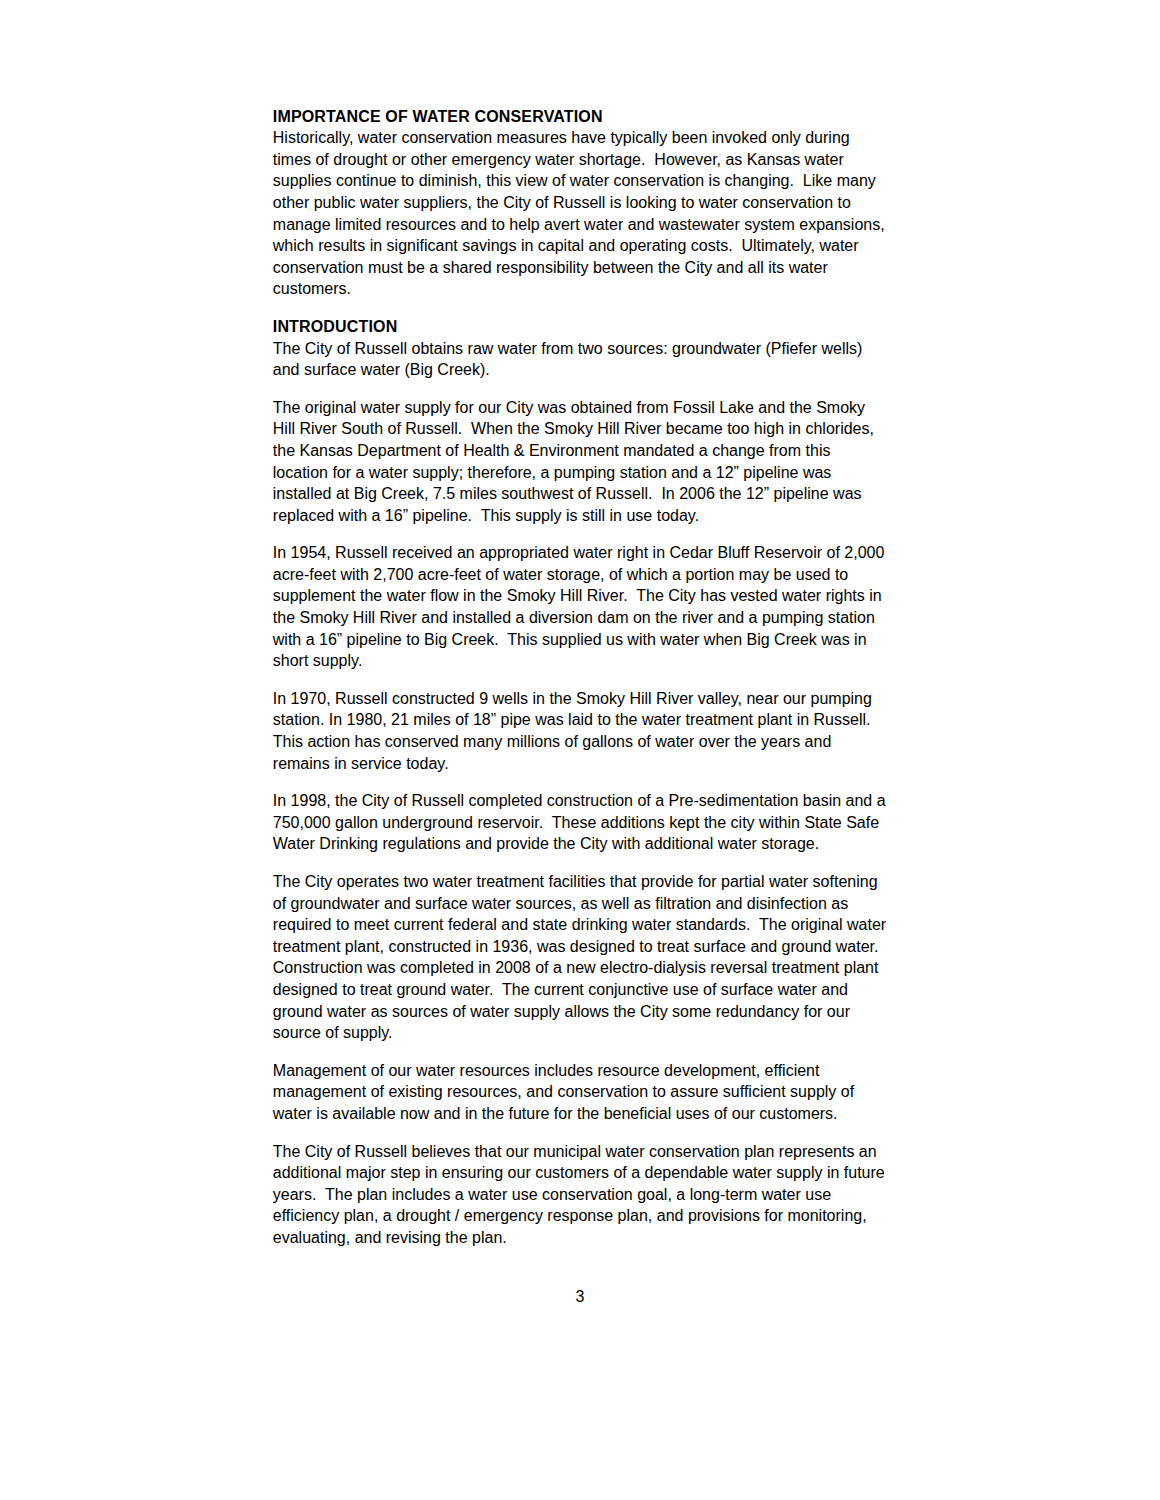IMPORTANCE OF WATER CONSERVATION
Historically, water conservation measures have typically been invoked only during times of drought or other emergency water shortage. However, as Kansas water supplies continue to diminish, this view of water conservation is changing. Like many other public water suppliers, the City of Russell is looking to water conservation to manage limited resources and to help avert water and wastewater system expansions, which results in significant savings in capital and operating costs. Ultimately, water conservation must be a shared responsibility between the City and all its water customers.
INTRODUCTION
The City of Russell obtains raw water from two sources: groundwater (Pfiefer wells) and surface water (Big Creek).
The original water supply for our City was obtained from Fossil Lake and the Smoky Hill River South of Russell. When the Smoky Hill River became too high in chlorides, the Kansas Department of Health & Environment mandated a change from this location for a water supply; therefore, a pumping station and a 12” pipeline was installed at Big Creek, 7.5 miles southwest of Russell. In 2006 the 12” pipeline was replaced with a 16” pipeline. This supply is still in use today.
In 1954, Russell received an appropriated water right in Cedar Bluff Reservoir of 2,000 acre-feet with 2,700 acre-feet of water storage, of which a portion may be used to supplement the water flow in the Smoky Hill River. The City has vested water rights in the Smoky Hill River and installed a diversion dam on the river and a pumping station with a 16” pipeline to Big Creek. This supplied us with water when Big Creek was in short supply.
In 1970, Russell constructed 9 wells in the Smoky Hill River valley, near our pumping station. In 1980, 21 miles of 18” pipe was laid to the water treatment plant in Russell. This action has conserved many millions of gallons of water over the years and remains in service today.
In 1998, the City of Russell completed construction of a Pre-sedimentation basin and a 750,000 gallon underground reservoir. These additions kept the city within State Safe Water Drinking regulations and provide the City with additional water storage.
The City operates two water treatment facilities that provide for partial water softening of groundwater and surface water sources, as well as filtration and disinfection as required to meet current federal and state drinking water standards. The original water treatment plant, constructed in 1936, was designed to treat surface and ground water. Construction was completed in 2008 of a new electro-dialysis reversal treatment plant designed to treat ground water. The current conjunctive use of surface water and ground water as sources of water supply allows the City some redundancy for our source of supply.
Management of our water resources includes resource development, efficient management of existing resources, and conservation to assure sufficient supply of water is available now and in the future for the beneficial uses of our customers.
The City of Russell believes that our municipal water conservation plan represents an additional major step in ensuring our customers of a dependable water supply in future years. The plan includes a water use conservation goal, a long-term water use efficiency plan, a drought / emergency response plan, and provisions for monitoring, evaluating, and revising the plan.
3